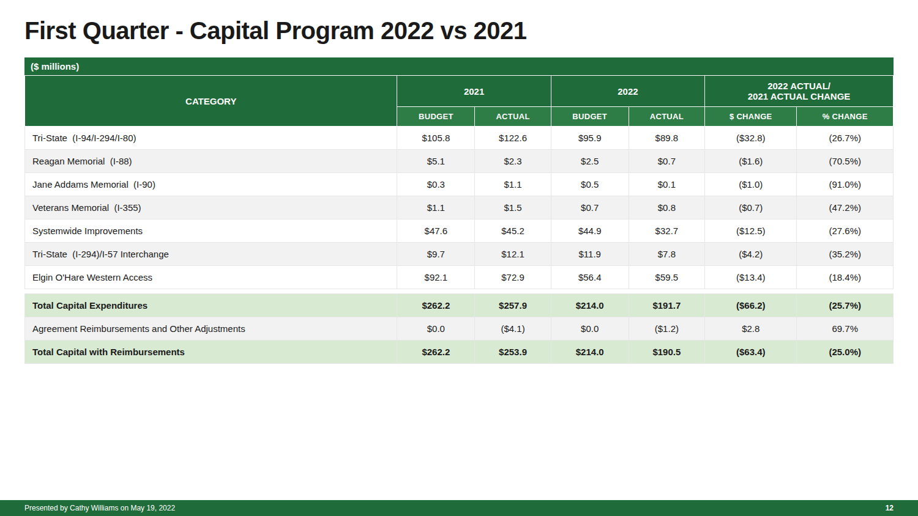First Quarter - Capital Program 2022 vs 2021
($ millions)
| CATEGORY | 2021 | 2022 | 2022 ACTUAL/ 2021 ACTUAL CHANGE |
| --- | --- | --- | --- |
| BUDGET | ACTUAL | BUDGET | ACTUAL | $ CHANGE | % CHANGE |
| Tri-State (I-94/I-294/I-80) | $105.8 | $122.6 | $95.9 | $89.8 | ($32.8) | (26.7%) |
| Reagan Memorial (I-88) | $5.1 | $2.3 | $2.5 | $0.7 | ($1.6) | (70.5%) |
| Jane Addams Memorial (I-90) | $0.3 | $1.1 | $0.5 | $0.1 | ($1.0) | (91.0%) |
| Veterans Memorial (I-355) | $1.1 | $1.5 | $0.7 | $0.8 | ($0.7) | (47.2%) |
| Systemwide Improvements | $47.6 | $45.2 | $44.9 | $32.7 | ($12.5) | (27.6%) |
| Tri-State (I-294)/I-57 Interchange | $9.7 | $12.1 | $11.9 | $7.8 | ($4.2) | (35.2%) |
| Elgin O'Hare Western Access | $92.1 | $72.9 | $56.4 | $59.5 | ($13.4) | (18.4%) |
| Total Capital Expenditures | $262.2 | $257.9 | $214.0 | $191.7 | ($66.2) | (25.7%) |
| Agreement Reimbursements and Other Adjustments | $0.0 | ($4.1) | $0.0 | ($1.2) | $2.8 | 69.7% |
| Total Capital with Reimbursements | $262.2 | $253.9 | $214.0 | $190.5 | ($63.4) | (25.0%) |
Presented by Cathy Williams on May 19, 2022 12